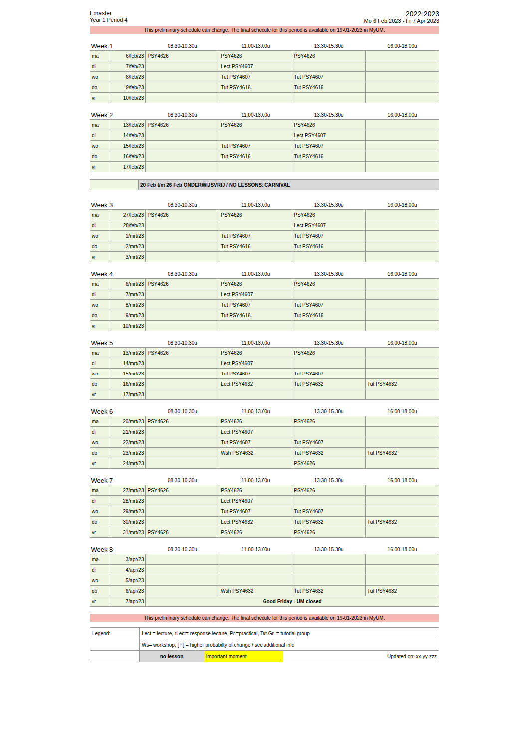Fmaster
Year 1 Period 4
2022-2023
Mo 6 Feb 2023 - Fr 7 Apr 2023
This preliminary schedule can change. The final schedule for this period is available on 19-01-2023 in MyUM.
| Week 1 | 08.30-10.30u | 11.00-13.00u | 13.30-15.30u | 16.00-18.00u |
| ma | 6/feb/23 | PSY4626 | PSY4626 | PSY4626 | |
| di | 7/feb/23 | | Lect PSY4607 | | |
| wo | 8/feb/23 | | Tut PSY4607 | Tut PSY4607 | |
| do | 9/feb/23 | | Tut PSY4616 | Tut PSY4616 | |
| vr | 10/feb/23 | | | | |
| Week 2 | 08.30-10.30u | 11.00-13.00u | 13.30-15.30u | 16.00-18.00u |
| ma | 13/feb/23 | PSY4626 | PSY4626 | PSY4626 | |
| di | 14/feb/23 | | | Lect PSY4607 | |
| wo | 15/feb/23 | | Tut PSY4607 | Tut PSY4607 | |
| do | 16/feb/23 | | Tut PSY4616 | Tut PSY4616 | |
| vr | 17/feb/23 | | | | |
| | 20 Feb t/m 26 Feb ONDERWIJSVRIJ / NO LESSONS: CARNIVAL |
| Week 3 | 08.30-10.30u | 11.00-13.00u | 13.30-15.30u | 16.00-18.00u |
| ma | 27/feb/23 | PSY4626 | PSY4626 | PSY4626 | |
| di | 28/feb/23 | | | Lect PSY4607 | |
| wo | 1/mrt/23 | | Tut PSY4607 | Tut PSY4607 | |
| do | 2/mrt/23 | | Tut PSY4616 | Tut PSY4616 | |
| vr | 3/mrt/23 | | | | |
| Week 4 | 08.30-10.30u | 11.00-13.00u | 13.30-15.30u | 16.00-18.00u |
| ma | 6/mrt/23 | PSY4626 | PSY4626 | PSY4626 | |
| di | 7/mrt/23 | | Lect PSY4607 | | |
| wo | 8/mrt/23 | | Tut PSY4607 | Tut PSY4607 | |
| do | 9/mrt/23 | | Tut PSY4616 | Tut PSY4616 | |
| vr | 10/mrt/23 | | | | |
| Week 5 | 08.30-10.30u | 11.00-13.00u | 13.30-15.30u | 16.00-18.00u |
| ma | 13/mrt/23 | PSY4626 | PSY4626 | PSY4626 | |
| di | 14/mrt/23 | | Lect PSY4607 | | |
| wo | 15/mrt/23 | | Tut PSY4607 | Tut PSY4607 | |
| do | 16/mrt/23 | | Lect PSY4632 | Tut PSY4632 | Tut PSY4632 |
| vr | 17/mrt/23 | | | | |
| Week 6 | 08.30-10.30u | 11.00-13.00u | 13.30-15.30u | 16.00-18.00u |
| ma | 20/mrt/23 | PSY4626 | PSY4626 | PSY4626 | |
| di | 21/mrt/23 | | Lect PSY4607 | | |
| wo | 22/mrt/23 | | Tut PSY4607 | Tut PSY4607 | |
| do | 23/mrt/23 | | Wsh PSY4632 | Tut PSY4632 | Tut PSY4632 |
| vr | 24/mrt/23 | | | PSY4626 | |
| Week 7 | 08.30-10.30u | 11.00-13.00u | 13.30-15.30u | 16.00-18.00u |
| ma | 27/mrt/23 | PSY4626 | PSY4626 | PSY4626 | |
| di | 28/mrt/23 | | Lect PSY4607 | | |
| wo | 29/mrt/23 | | Tut PSY4607 | Tut PSY4607 | |
| do | 30/mrt/23 | | Lect PSY4632 | Tut PSY4632 | Tut PSY4632 |
| vr | 31/mrt/23 | PSY4626 | PSY4626 | PSY4626 | |
| Week 8 | 08.30-10.30u | 11.00-13.00u | 13.30-15.30u | 16.00-18.00u |
| ma | 3/apr/23 | | | | |
| di | 4/apr/23 | | | | |
| wo | 5/apr/23 | | | | |
| do | 6/apr/23 | | Wsh PSY4632 | Tut PSY4632 | Tut PSY4632 |
| vr | 7/apr/23 | Good Friday - UM closed |
This preliminary schedule can change. The final schedule for this period is available on 19-01-2023 in MyUM.
| Legend: | Lect = lecture, rLect= response lecture, Pr.=practical, Tut.Gr. = tutorial group |
| | Ws= workshop, [ ! ] = higher probabilty of change / see additional info |
| | no lesson | important moment | Updated on: xx-yy-zzz |